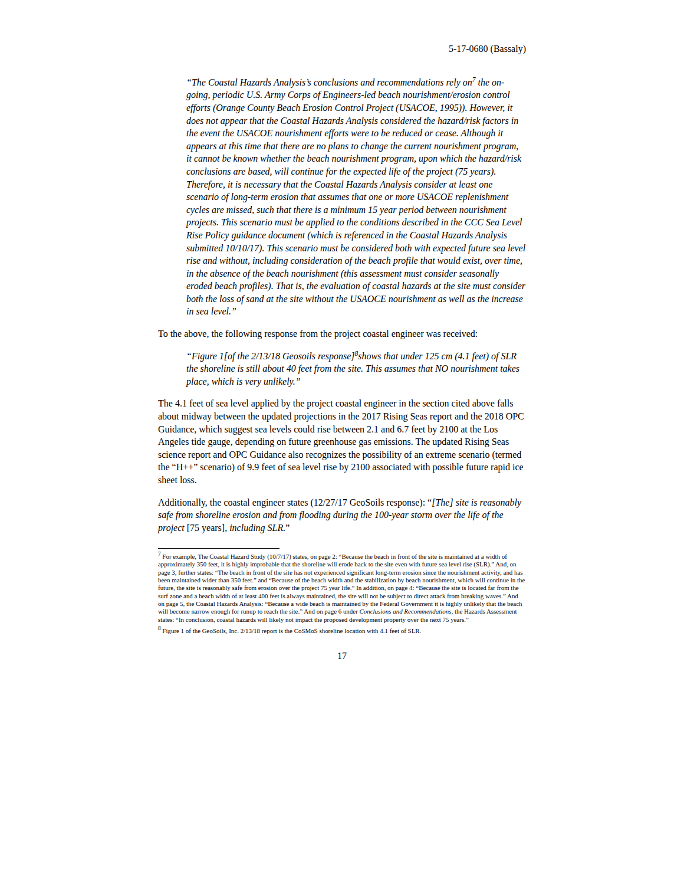5-17-0680 (Bassaly)
“The Coastal Hazards Analysis’s conclusions and recommendations rely on7 the on-going, periodic U.S. Army Corps of Engineers-led beach nourishment/erosion control efforts (Orange County Beach Erosion Control Project (USACOE, 1995)). However, it does not appear that the Coastal Hazards Analysis considered the hazard/risk factors in the event the USACOE nourishment efforts were to be reduced or cease. Although it appears at this time that there are no plans to change the current nourishment program, it cannot be known whether the beach nourishment program, upon which the hazard/risk conclusions are based, will continue for the expected life of the project (75 years). Therefore, it is necessary that the Coastal Hazards Analysis consider at least one scenario of long-term erosion that assumes that one or more USACOE replenishment cycles are missed, such that there is a minimum 15 year period between nourishment projects. This scenario must be applied to the conditions described in the CCC Sea Level Rise Policy guidance document (which is referenced in the Coastal Hazards Analysis submitted 10/10/17). This scenario must be considered both with expected future sea level rise and without, including consideration of the beach profile that would exist, over time, in the absence of the beach nourishment (this assessment must consider seasonally eroded beach profiles). That is, the evaluation of coastal hazards at the site must consider both the loss of sand at the site without the USAOCE nourishment as well as the increase in sea level.”
To the above, the following response from the project coastal engineer was received:
“Figure 1[of the 2/13/18 Geosoils response]8shows that under 125 cm (4.1 feet) of SLR the shoreline is still about 40 feet from the site. This assumes that NO nourishment takes place, which is very unlikely.”
The 4.1 feet of sea level applied by the project coastal engineer in the section cited above falls about midway between the updated projections in the 2017 Rising Seas report and the 2018 OPC Guidance, which suggest sea levels could rise between 2.1 and 6.7 feet by 2100 at the Los Angeles tide gauge, depending on future greenhouse gas emissions. The updated Rising Seas science report and OPC Guidance also recognizes the possibility of an extreme scenario (termed the “H++” scenario) of 9.9 feet of sea level rise by 2100 associated with possible future rapid ice sheet loss.
Additionally, the coastal engineer states (12/27/17 GeoSoils response): “[The] site is reasonably safe from shoreline erosion and from flooding during the 100-year storm over the life of the project [75 years], including SLR.”
7 For example, The Coastal Hazard Study (10/7/17) states, on page 2: “Because the beach in front of the site is maintained at a width of approximately 350 feet, it is highly improbable that the shoreline will erode back to the site even with future sea level rise (SLR).” And, on page 3, further states: “The beach in front of the site has not experienced significant long-term erosion since the nourishment activity, and has been maintained wider than 350 feet.” and “Because of the beach width and the stabilization by beach nourishment, which will continue in the future, the site is reasonably safe from erosion over the project 75 year life.” In addition, on page 4: “Because the site is located far from the surf zone and a beach width of at least 400 feet is always maintained, the site will not be subject to direct attack from breaking waves.” And on page 5, the Coastal Hazards Analysis: “Because a wide beach is maintained by the Federal Government it is highly unlikely that the beach will become narrow enough for runup to reach the site.” And on page 6 under Conclusions and Recommendations, the Hazards Assessment states: “In conclusion, coastal hazards will likely not impact the proposed development property over the next 75 years.”
8 Figure 1 of the GeoSoils, Inc. 2/13/18 report is the CoSMoS shoreline location with 4.1 feet of SLR.
17